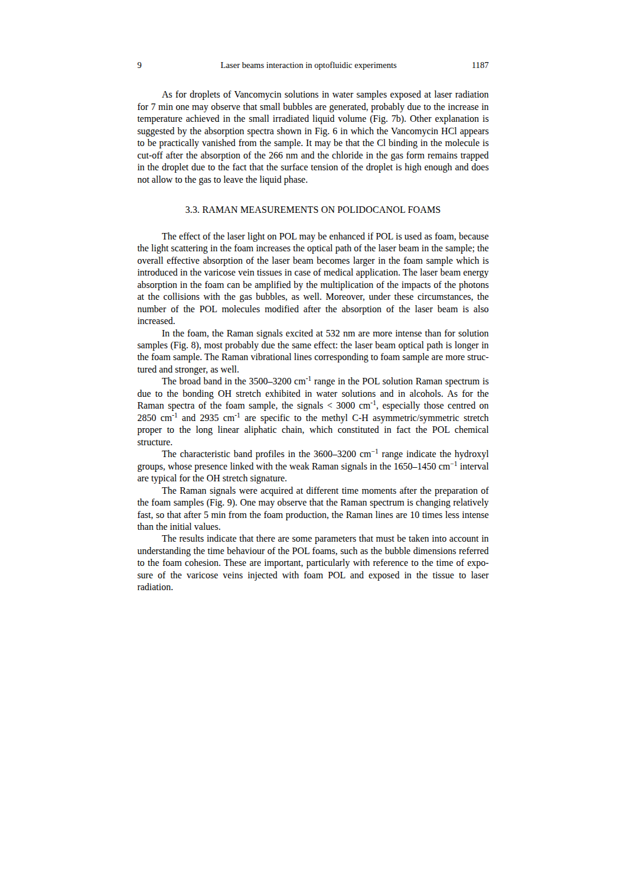9 Laser beams interaction in optofluidic experiments 1187
As for droplets of Vancomycin solutions in water samples exposed at laser radiation for 7 min one may observe that small bubbles are generated, probably due to the increase in temperature achieved in the small irradiated liquid volume (Fig. 7b). Other explanation is suggested by the absorption spectra shown in Fig. 6 in which the Vancomycin HCl appears to be practically vanished from the sample. It may be that the Cl binding in the molecule is cut-off after the absorption of the 266 nm and the chloride in the gas form remains trapped in the droplet due to the fact that the surface tension of the droplet is high enough and does not allow to the gas to leave the liquid phase.
3.3. RAMAN MEASUREMENTS ON POLIDOCANOL FOAMS
The effect of the laser light on POL may be enhanced if POL is used as foam, because the light scattering in the foam increases the optical path of the laser beam in the sample; the overall effective absorption of the laser beam becomes larger in the foam sample which is introduced in the varicose vein tissues in case of medical application. The laser beam energy absorption in the foam can be amplified by the multiplication of the impacts of the photons at the collisions with the gas bubbles, as well. Moreover, under these circumstances, the number of the POL molecules modified after the absorption of the laser beam is also increased.
In the foam, the Raman signals excited at 532 nm are more intense than for solution samples (Fig. 8), most probably due the same effect: the laser beam optical path is longer in the foam sample. The Raman vibrational lines corresponding to foam sample are more structured and stronger, as well.
The broad band in the 3500–3200 cm-1 range in the POL solution Raman spectrum is due to the bonding OH stretch exhibited in water solutions and in alcohols. As for the Raman spectra of the foam sample, the signals < 3000 cm-1, especially those centred on 2850 cm-1 and 2935 cm-1 are specific to the methyl C-H asymmetric/symmetric stretch proper to the long linear aliphatic chain, which constituted in fact the POL chemical structure.
The characteristic band profiles in the 3600–3200 cm−1 range indicate the hydroxyl groups, whose presence linked with the weak Raman signals in the 1650–1450 cm−1 interval are typical for the OH stretch signature.
The Raman signals were acquired at different time moments after the preparation of the foam samples (Fig. 9). One may observe that the Raman spectrum is changing relatively fast, so that after 5 min from the foam production, the Raman lines are 10 times less intense than the initial values.
The results indicate that there are some parameters that must be taken into account in understanding the time behaviour of the POL foams, such as the bubble dimensions referred to the foam cohesion. These are important, particularly with reference to the time of exposure of the varicose veins injected with foam POL and exposed in the tissue to laser radiation.